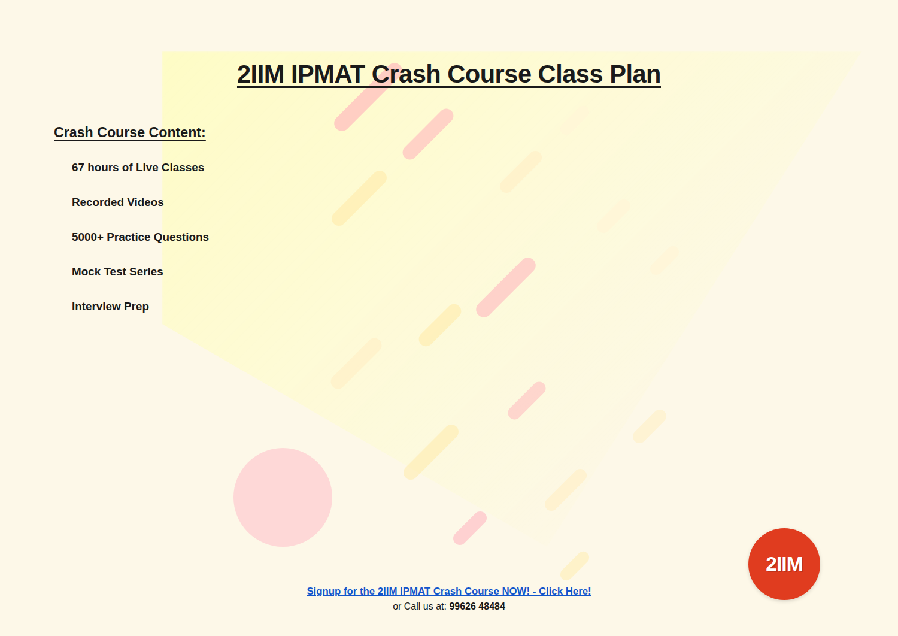2IIM IPMAT Crash Course Class Plan
Crash Course Content:
67 hours of Live Classes
Recorded Videos
5000+ Practice Questions
Mock Test Series
Interview Prep
Signup for the 2IIM IPMAT Crash Course NOW! - Click Here!
or Call us at: 99626 48484
2IIM